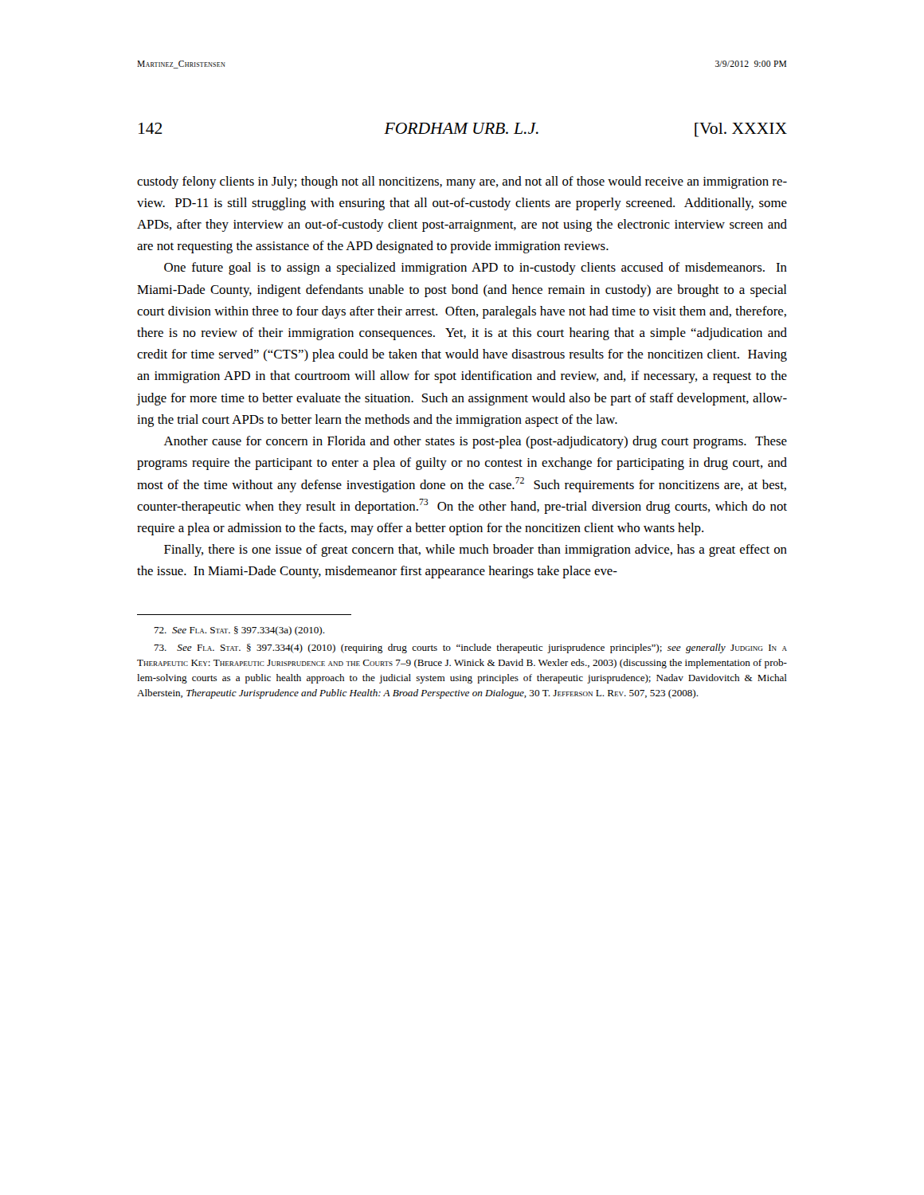Martinez_Christensen 3/9/2012 9:00 PM
142 FORDHAM URB. L.J. [Vol. XXXIX
custody felony clients in July; though not all noncitizens, many are, and not all of those would receive an immigration review. PD-11 is still struggling with ensuring that all out-of-custody clients are properly screened. Additionally, some APDs, after they interview an out-of-custody client post-arraignment, are not using the electronic interview screen and are not requesting the assistance of the APD designated to provide immigration reviews.
One future goal is to assign a specialized immigration APD to in-custody clients accused of misdemeanors. In Miami-Dade County, indigent defendants unable to post bond (and hence remain in custody) are brought to a special court division within three to four days after their arrest. Often, paralegals have not had time to visit them and, therefore, there is no review of their immigration consequences. Yet, it is at this court hearing that a simple “adjudication and credit for time served” (“CTS”) plea could be taken that would have disastrous results for the noncitizen client. Having an immigration APD in that courtroom will allow for spot identification and review, and, if necessary, a request to the judge for more time to better evaluate the situation. Such an assignment would also be part of staff development, allowing the trial court APDs to better learn the methods and the immigration aspect of the law.
Another cause for concern in Florida and other states is post-plea (post-adjudicatory) drug court programs. These programs require the participant to enter a plea of guilty or no contest in exchange for participating in drug court, and most of the time without any defense investigation done on the case.72 Such requirements for noncitizens are, at best, counter-therapeutic when they result in deportation.73 On the other hand, pre-trial diversion drug courts, which do not require a plea or admission to the facts, may offer a better option for the noncitizen client who wants help.
Finally, there is one issue of great concern that, while much broader than immigration advice, has a great effect on the issue. In Miami-Dade County, misdemeanor first appearance hearings take place eve-
72. See Fla. Stat. § 397.334(3a) (2010).
73. See Fla. Stat. § 397.334(4) (2010) (requiring drug courts to “include therapeutic jurisprudence principles”); see generally Judging In a Therapeutic Key: Therapeutic Jurisprudence and the Courts 7–9 (Bruce J. Winick & David B. Wexler eds., 2003) (discussing the implementation of problem-solving courts as a public health approach to the judicial system using principles of therapeutic jurisprudence); Nadav Davidovitch & Michal Alberstein, Therapeutic Jurisprudence and Public Health: A Broad Perspective on Dialogue, 30 T. Jefferson L. Rev. 507, 523 (2008).